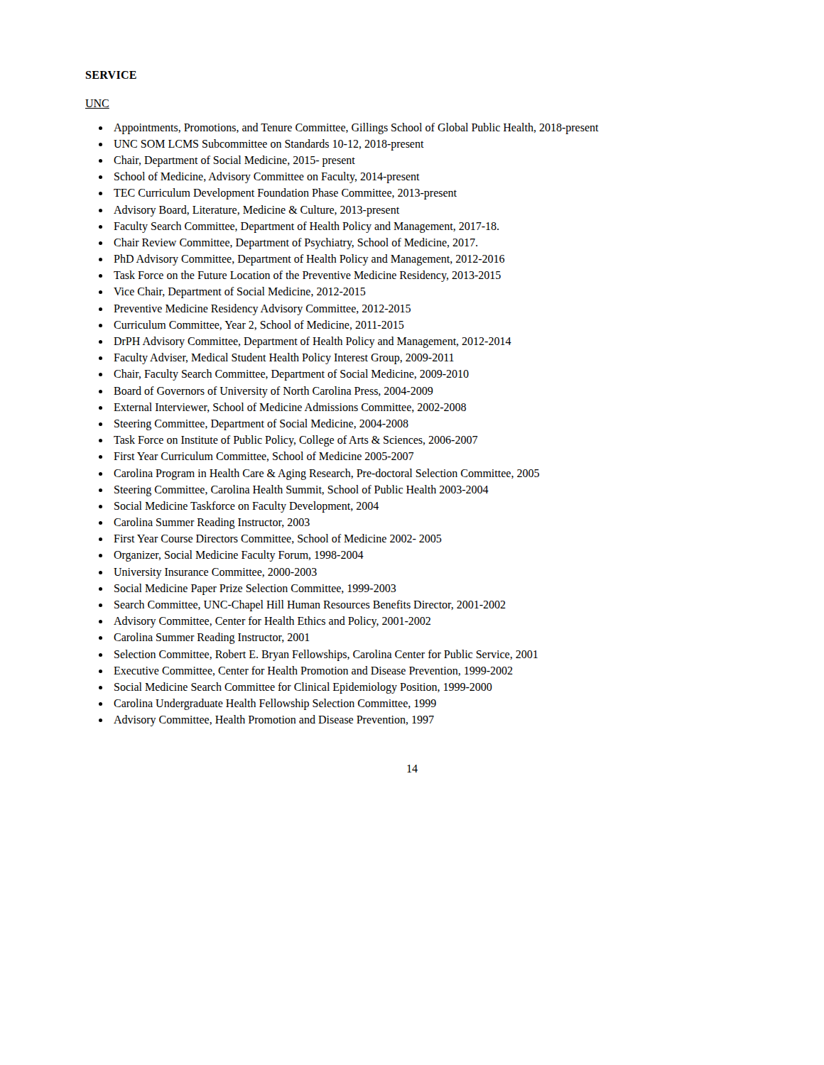SERVICE
UNC
Appointments, Promotions, and Tenure Committee, Gillings School of Global Public Health, 2018-present
UNC SOM LCMS Subcommittee on Standards 10-12, 2018-present
Chair, Department of Social Medicine, 2015- present
School of Medicine, Advisory Committee on Faculty, 2014-present
TEC Curriculum Development Foundation Phase Committee, 2013-present
Advisory Board, Literature, Medicine & Culture, 2013-present
Faculty Search Committee, Department of Health Policy and Management, 2017-18.
Chair Review Committee, Department of Psychiatry, School of Medicine, 2017.
PhD Advisory Committee, Department of Health Policy and Management, 2012-2016
Task Force on the Future Location of the Preventive Medicine Residency, 2013-2015
Vice Chair, Department of Social Medicine, 2012-2015
Preventive Medicine Residency Advisory Committee, 2012-2015
Curriculum Committee, Year 2, School of Medicine, 2011-2015
DrPH Advisory Committee, Department of Health Policy and Management, 2012-2014
Faculty Adviser, Medical Student Health Policy Interest Group, 2009-2011
Chair, Faculty Search Committee, Department of Social Medicine, 2009-2010
Board of Governors of University of North Carolina Press, 2004-2009
External Interviewer, School of Medicine Admissions Committee, 2002-2008
Steering Committee, Department of Social Medicine, 2004-2008
Task Force on Institute of Public Policy, College of Arts & Sciences, 2006-2007
First Year Curriculum Committee, School of Medicine 2005-2007
Carolina Program in Health Care & Aging Research, Pre-doctoral Selection Committee, 2005
Steering Committee, Carolina Health Summit, School of Public Health 2003-2004
Social Medicine Taskforce on Faculty Development, 2004
Carolina Summer Reading Instructor, 2003
First Year Course Directors Committee, School of Medicine 2002- 2005
Organizer, Social Medicine Faculty Forum, 1998-2004
University Insurance Committee, 2000-2003
Social Medicine Paper Prize Selection Committee, 1999-2003
Search Committee, UNC-Chapel Hill Human Resources Benefits Director, 2001-2002
Advisory Committee, Center for Health Ethics and Policy, 2001-2002
Carolina Summer Reading Instructor, 2001
Selection Committee, Robert E. Bryan Fellowships, Carolina Center for Public Service, 2001
Executive Committee, Center for Health Promotion and Disease Prevention, 1999-2002
Social Medicine Search Committee for Clinical Epidemiology Position, 1999-2000
Carolina Undergraduate Health Fellowship Selection Committee, 1999
Advisory Committee, Health Promotion and Disease Prevention, 1997
14